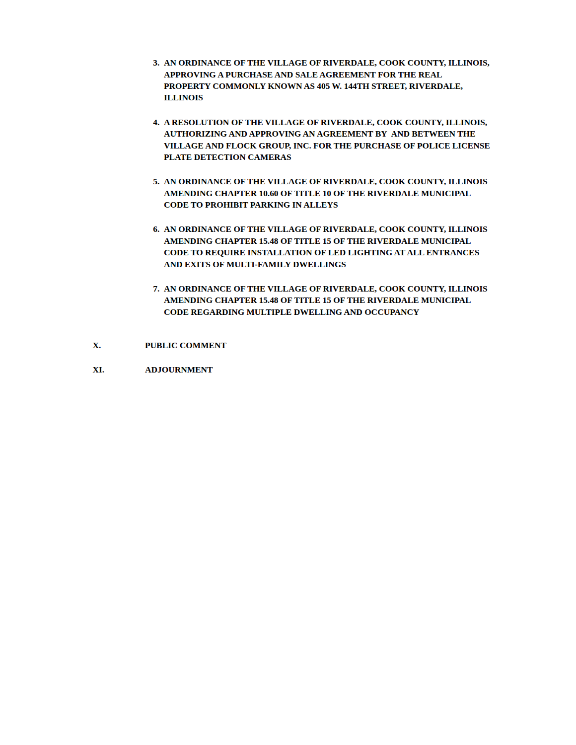An Ordinance of the Village of Riverdale, Cook County, Illinois, Approving a Purchase and Sale Agreement for the Real Property Commonly Known as 405 W. 144th Street, Riverdale, Illinois
A Resolution of the Village of Riverdale, Cook County, Illinois, Authorizing and Approving an Agreement by and Between the Village and Flock Group, Inc. for the Purchase of Police License Plate Detection Cameras
An Ordinance of the Village of Riverdale, Cook County, Illinois Amending Chapter 10.60 of Title 10 of the Riverdale Municipal Code to Prohibit Parking in Alleys
An Ordinance of the Village of Riverdale, Cook County, Illinois Amending Chapter 15.48 of Title 15 of the Riverdale Municipal Code to Require Installation of LED Lighting at All Entrances and Exits of Multi-Family Dwellings
An Ordinance of the Village of Riverdale, Cook County, Illinois Amending Chapter 15.48 of Title 15 of the Riverdale Municipal Code Regarding Multiple Dwelling and Occupancy
X.
Public Comment
XI.
Adjournment